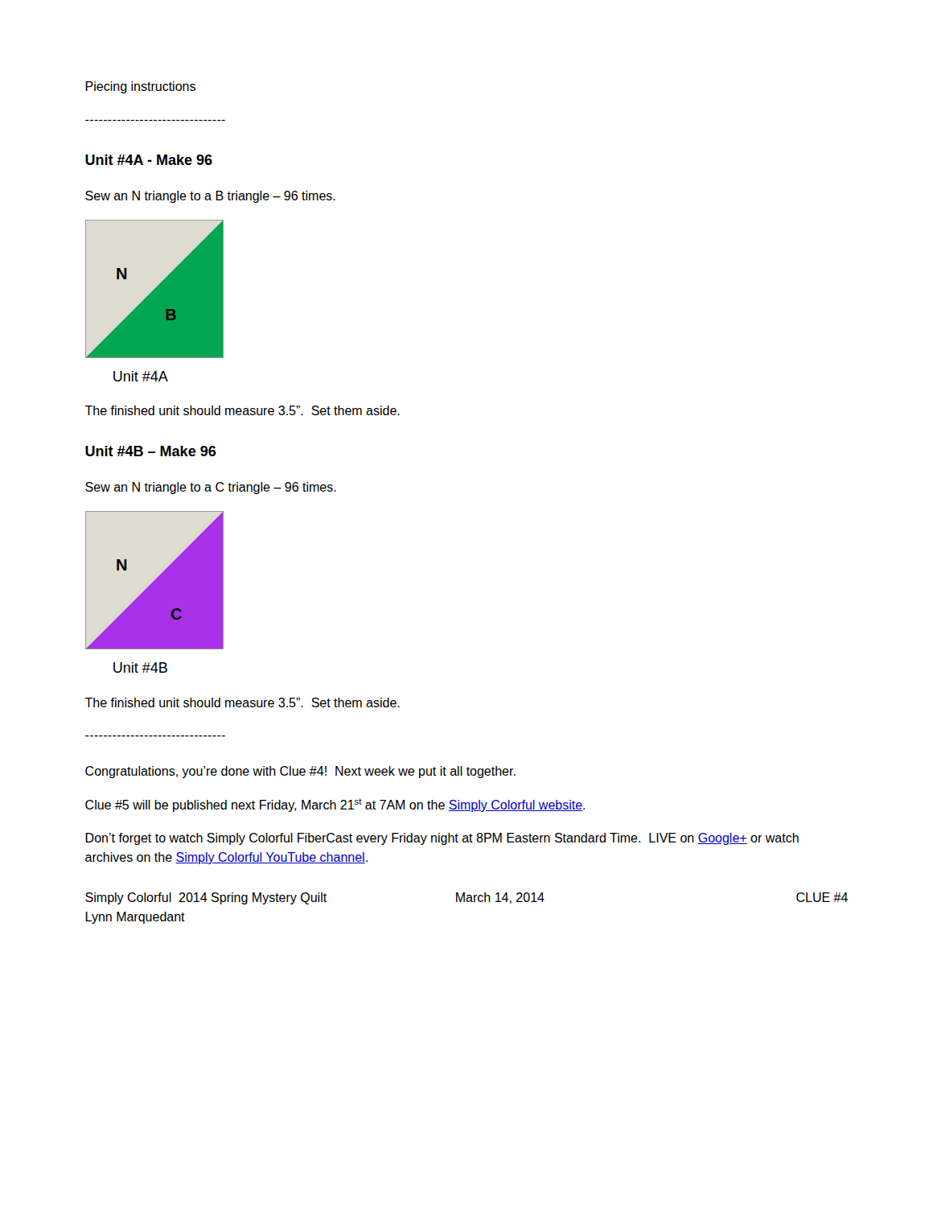Piecing instructions
-------------------------------
Unit #4A - Make 96
Sew an N triangle to a B triangle – 96 times.
N B
Unit #4A
The finished unit should measure 3.5”. Set them aside.
Unit #4B – Make 96
Sew an N triangle to a C triangle – 96 times.
N C
Unit #4B
The finished unit should measure 3.5”. Set them aside.
-------------------------------
Congratulations, you’re done with Clue #4! Next week we put it all together.
Clue #5 will be published next Friday, March 21st at 7AM on the Simply Colorful website.
Don’t forget to watch Simply Colorful FiberCast every Friday night at 8PM Eastern Standard Time. LIVE on Google+ or watch archives on the Simply Colorful YouTube channel.
Simply Colorful 2014 Spring Mystery Quilt
Lynn Marquedant
March 14, 2014
CLUE #4